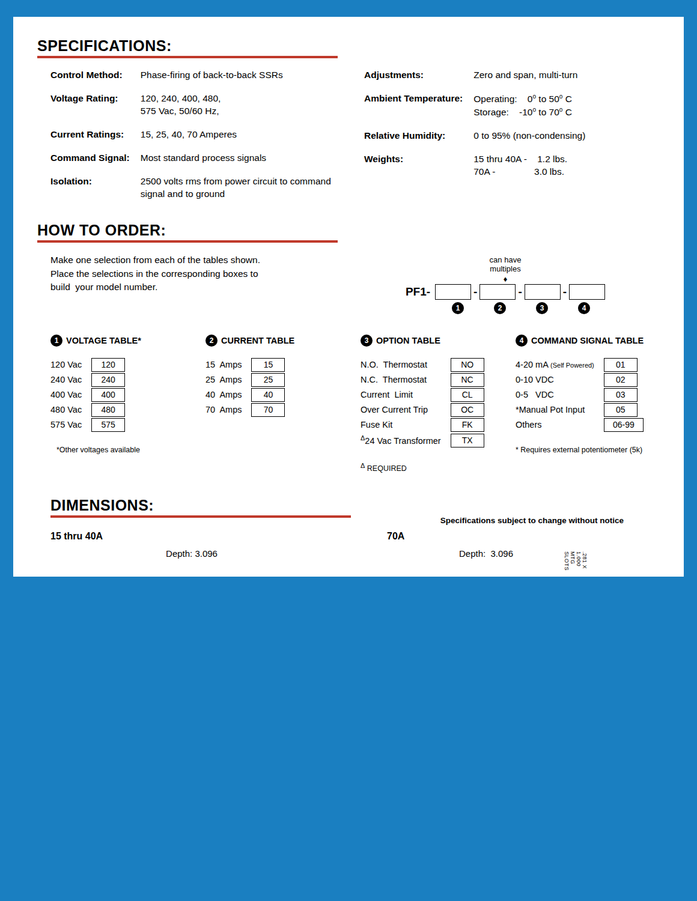SPECIFICATIONS:
| Control Method: | Phase-firing of back-to-back SSRs |
| Voltage Rating: | 120, 240, 400, 480, 575 Vac, 50/60 Hz, |
| Current Ratings: | 15, 25, 40, 70 Amperes |
| Command Signal: | Most standard process signals |
| Isolation: | 2500 volts rms from power circuit to command signal and to ground |
| Adjustments: | Zero and span, multi-turn |
| Ambient Temperature: | Operating: 0 o to 50 o C Storage: -10 o to 70 o C |
| Relative Humidity: | 0 to 95% (non-condensing) |
| Weights: | 15 thru 40A - 1.2 lbs. 70A - 3.0 lbs. |
HOW TO ORDER:
Make one selection from each of the tables shown.
Place the selections in the corresponding boxes to
build your model number.
can have
multiples
♦
PF1- - - -
1 2 3 4
1 VOLTAGE TABLE*
| 120 Vac | 120 |
| 240 Vac | 240 |
| 400 Vac | 400 |
| 480 Vac | 480 |
| 575 Vac | 575 |
*Other voltages available
2 CURRENT TABLE
| 15 Amps | 15 |
| 25 Amps | 25 |
| 40 Amps | 40 |
| 70 Amps | 70 |
3 OPTION TABLE
| N.O. Thermostat | NO |
| N.C. Thermostat | NC |
| Current Limit | CL |
| Over Current Trip | OC |
| Fuse Kit | FK |
| Δ 24 Vac Transformer | TX |
Δ REQUIRED
4 COMMAND SIGNAL TABLE
| 4-20 mA (Self Powered) | 01 |
| 0-10 VDC | 02 |
| 0-5 VDC | 03 |
| *Manual Pot Input | 05 |
| Others | 06-99 |
* Requires external potentiometer (5k)
DIMENSIONS:
Specifications subject to change without notice
15 thru 40A
70A
Depth: 3.096
.281 X 1.000 MTG SLOTS
Depth: 3.096